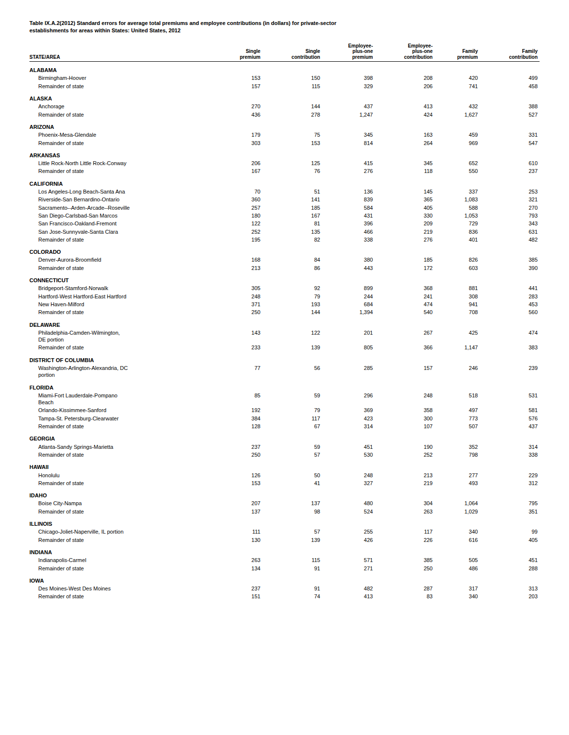Table IX.A.2(2012) Standard errors for average total premiums and employee contributions (in dollars) for private-sector
establishments for areas within States: United States, 2012
| STATE/AREA | Single premium | Single contribution | Employee- plus-one premium | Employee- plus-one contribution | Family premium | Family contribution |
| --- | --- | --- | --- | --- | --- | --- |
| ALABAMA |
| Birmingham-Hoover | 153 | 150 | 398 | 208 | 420 | 499 |
| Remainder of state | 157 | 115 | 329 | 206 | 741 | 458 |
| ALASKA |
| Anchorage | 270 | 144 | 437 | 413 | 432 | 388 |
| Remainder of state | 436 | 278 | 1,247 | 424 | 1,627 | 527 |
| ARIZONA |
| Phoenix-Mesa-Glendale | 179 | 75 | 345 | 163 | 459 | 331 |
| Remainder of state | 303 | 153 | 814 | 264 | 969 | 547 |
| ARKANSAS |
| Little Rock-North Little Rock-Conway | 206 | 125 | 415 | 345 | 652 | 610 |
| Remainder of state | 167 | 76 | 276 | 118 | 550 | 237 |
| CALIFORNIA |
| Los Angeles-Long Beach-Santa Ana | 70 | 51 | 136 | 145 | 337 | 253 |
| Riverside-San Bernardino-Ontario | 360 | 141 | 839 | 365 | 1,083 | 321 |
| Sacramento--Arden-Arcade--Roseville | 257 | 185 | 584 | 405 | 588 | 270 |
| San Diego-Carlsbad-San Marcos | 180 | 167 | 431 | 330 | 1,053 | 793 |
| San Francisco-Oakland-Fremont | 122 | 81 | 396 | 209 | 729 | 343 |
| San Jose-Sunnyvale-Santa Clara | 252 | 135 | 466 | 219 | 836 | 631 |
| Remainder of state | 195 | 82 | 338 | 276 | 401 | 482 |
| COLORADO |
| Denver-Aurora-Broomfield | 168 | 84 | 380 | 185 | 826 | 385 |
| Remainder of state | 213 | 86 | 443 | 172 | 603 | 390 |
| CONNECTICUT |
| Bridgeport-Stamford-Norwalk | 305 | 92 | 899 | 368 | 881 | 441 |
| Hartford-West Hartford-East Hartford | 248 | 79 | 244 | 241 | 308 | 283 |
| New Haven-Milford | 371 | 193 | 684 | 474 | 941 | 453 |
| Remainder of state | 250 | 144 | 1,394 | 540 | 708 | 560 |
| DELAWARE |
| Philadelphia-Camden-Wilmington, DE portion | 143 | 122 | 201 | 267 | 425 | 474 |
| Remainder of state | 233 | 139 | 805 | 366 | 1,147 | 383 |
| DISTRICT OF COLUMBIA |
| Washington-Arlington-Alexandria, DC portion | 77 | 56 | 285 | 157 | 246 | 239 |
| FLORIDA |
| Miami-Fort Lauderdale-Pompano Beach | 85 | 59 | 296 | 248 | 518 | 531 |
| Orlando-Kissimmee-Sanford | 192 | 79 | 369 | 358 | 497 | 581 |
| Tampa-St. Petersburg-Clearwater | 384 | 117 | 423 | 300 | 773 | 576 |
| Remainder of state | 128 | 67 | 314 | 107 | 507 | 437 |
| GEORGIA |
| Atlanta-Sandy Springs-Marietta | 237 | 59 | 451 | 190 | 352 | 314 |
| Remainder of state | 250 | 57 | 530 | 252 | 798 | 338 |
| HAWAII |
| Honolulu | 126 | 50 | 248 | 213 | 277 | 229 |
| Remainder of state | 153 | 41 | 327 | 219 | 493 | 312 |
| IDAHO |
| Boise City-Nampa | 207 | 137 | 480 | 304 | 1,064 | 795 |
| Remainder of state | 137 | 98 | 524 | 263 | 1,029 | 351 |
| ILLINOIS |
| Chicago-Joliet-Naperville, IL portion | 111 | 57 | 255 | 117 | 340 | 99 |
| Remainder of state | 130 | 139 | 426 | 226 | 616 | 405 |
| INDIANA |
| Indianapolis-Carmel | 263 | 115 | 571 | 385 | 505 | 451 |
| Remainder of state | 134 | 91 | 271 | 250 | 486 | 288 |
| IOWA |
| Des Moines-West Des Moines | 237 | 91 | 482 | 287 | 317 | 313 |
| Remainder of state | 151 | 74 | 413 | 83 | 340 | 203 |